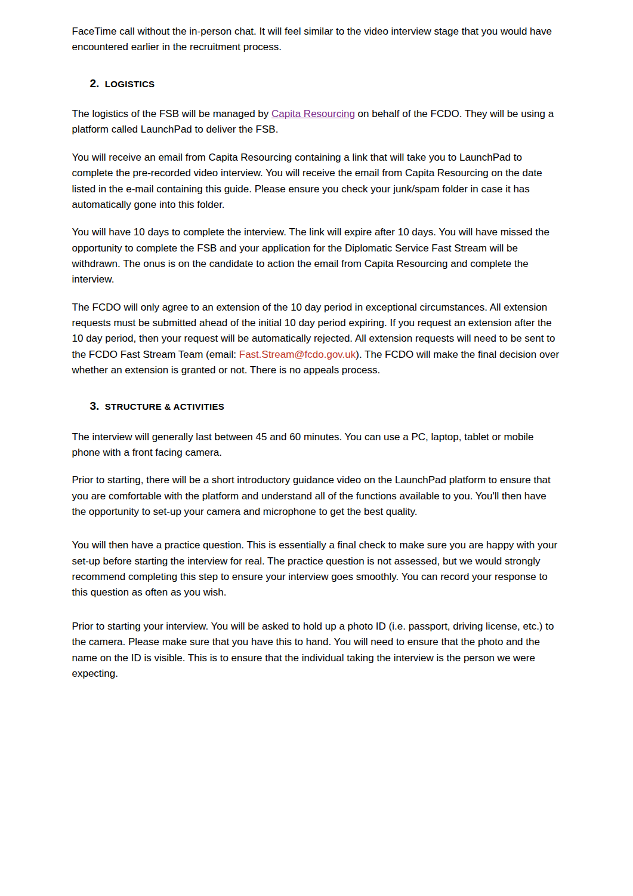FaceTime call without the in-person chat. It will feel similar to the video interview stage that you would have encountered earlier in the recruitment process.
2. Logistics
The logistics of the FSB will be managed by Capita Resourcing on behalf of the FCDO. They will be using a platform called LaunchPad to deliver the FSB.
You will receive an email from Capita Resourcing containing a link that will take you to LaunchPad to complete the pre-recorded video interview. You will receive the email from Capita Resourcing on the date listed in the e-mail containing this guide. Please ensure you check your junk/spam folder in case it has automatically gone into this folder.
You will have 10 days to complete the interview. The link will expire after 10 days. You will have missed the opportunity to complete the FSB and your application for the Diplomatic Service Fast Stream will be withdrawn. The onus is on the candidate to action the email from Capita Resourcing and complete the interview.
The FCDO will only agree to an extension of the 10 day period in exceptional circumstances. All extension requests must be submitted ahead of the initial 10 day period expiring. If you request an extension after the 10 day period, then your request will be automatically rejected. All extension requests will need to be sent to the FCDO Fast Stream Team (email: Fast.Stream@fcdo.gov.uk). The FCDO will make the final decision over whether an extension is granted or not. There is no appeals process.
3. Structure & Activities
The interview will generally last between 45 and 60 minutes. You can use a PC, laptop, tablet or mobile phone with a front facing camera.
Prior to starting, there will be a short introductory guidance video on the LaunchPad platform to ensure that you are comfortable with the platform and understand all of the functions available to you. You'll then have the opportunity to set-up your camera and microphone to get the best quality.
You will then have a practice question. This is essentially a final check to make sure you are happy with your set-up before starting the interview for real. The practice question is not assessed, but we would strongly recommend completing this step to ensure your interview goes smoothly. You can record your response to this question as often as you wish.
Prior to starting your interview. You will be asked to hold up a photo ID (i.e. passport, driving license, etc.) to the camera. Please make sure that you have this to hand. You will need to ensure that the photo and the name on the ID is visible. This is to ensure that the individual taking the interview is the person we were expecting.